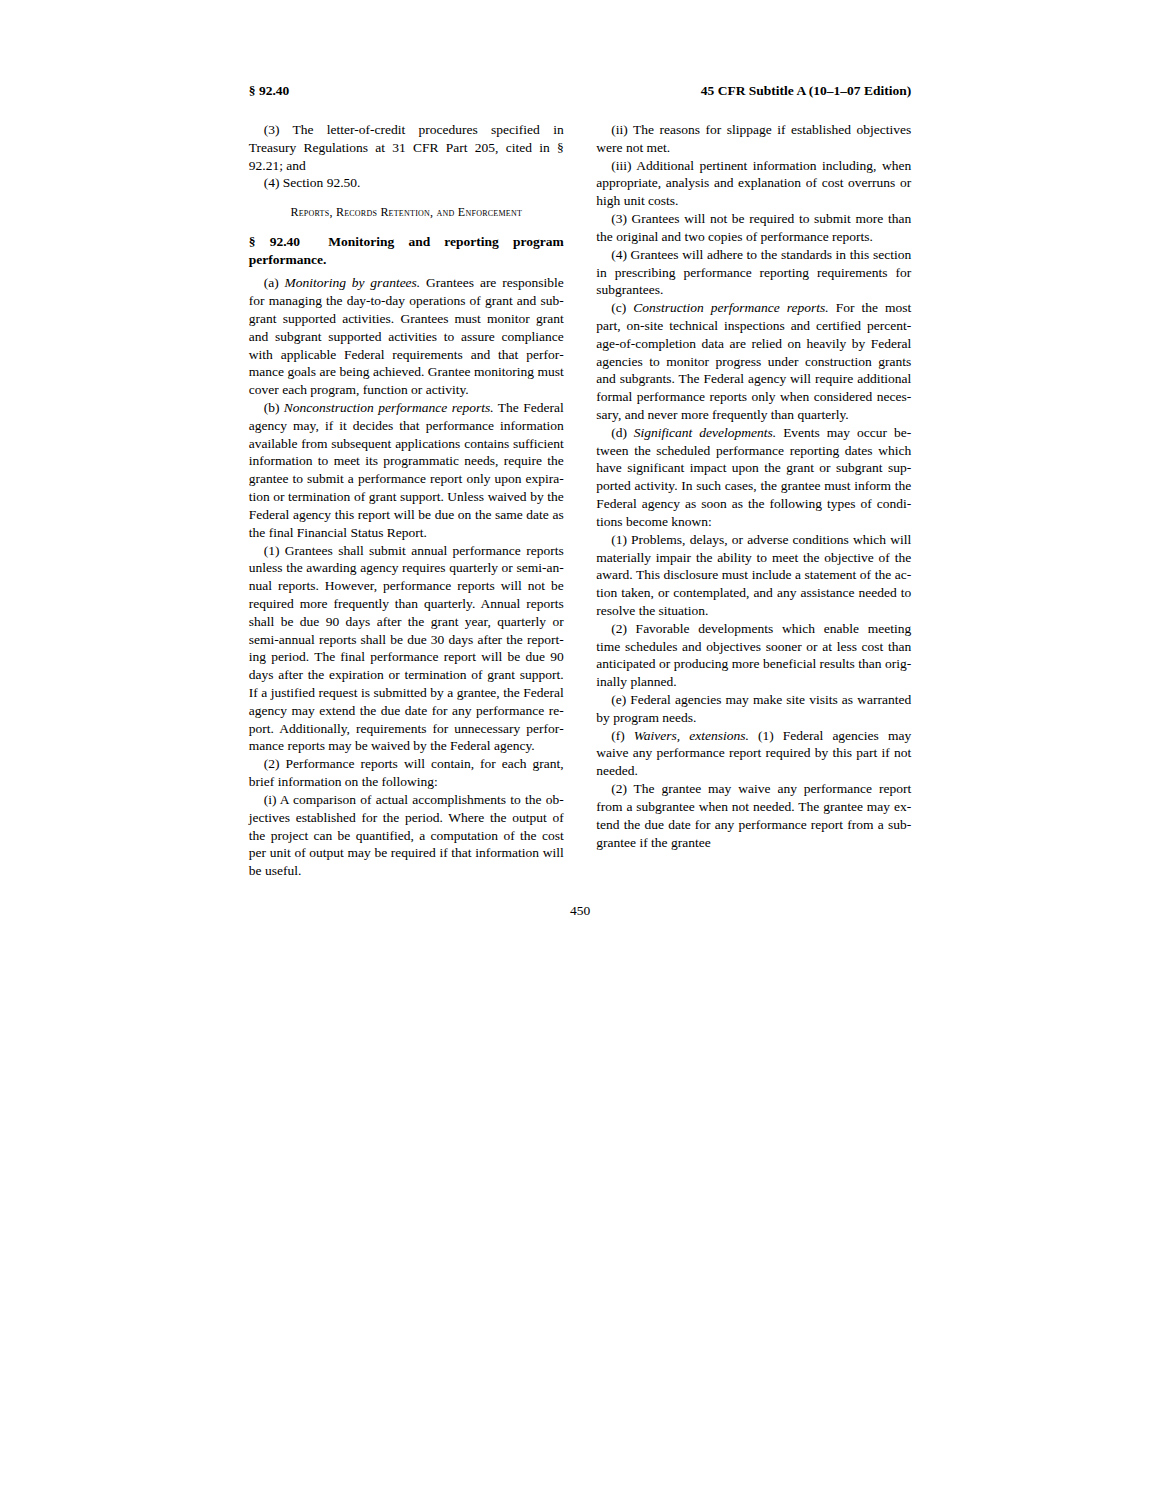§ 92.40
45 CFR Subtitle A (10–1–07 Edition)
(3) The letter-of-credit procedures specified in Treasury Regulations at 31 CFR Part 205, cited in § 92.21; and
(4) Section 92.50.
Reports, Records Retention, and Enforcement
§ 92.40 Monitoring and reporting program performance.
(a) Monitoring by grantees. Grantees are responsible for managing the day-to-day operations of grant and subgrant supported activities. Grantees must monitor grant and subgrant supported activities to assure compliance with applicable Federal requirements and that performance goals are being achieved. Grantee monitoring must cover each program, function or activity.
(b) Nonconstruction performance reports. The Federal agency may, if it decides that performance information available from subsequent applications contains sufficient information to meet its programmatic needs, require the grantee to submit a performance report only upon expiration or termination of grant support. Unless waived by the Federal agency this report will be due on the same date as the final Financial Status Report.
(1) Grantees shall submit annual performance reports unless the awarding agency requires quarterly or semi-annual reports. However, performance reports will not be required more frequently than quarterly. Annual reports shall be due 90 days after the grant year, quarterly or semi-annual reports shall be due 30 days after the reporting period. The final performance report will be due 90 days after the expiration or termination of grant support. If a justified request is submitted by a grantee, the Federal agency may extend the due date for any performance report. Additionally, requirements for unnecessary performance reports may be waived by the Federal agency.
(2) Performance reports will contain, for each grant, brief information on the following:
(i) A comparison of actual accomplishments to the objectives established for the period. Where the output of the project can be quantified, a computation of the cost per unit of output may be required if that information will be useful.
(ii) The reasons for slippage if established objectives were not met.
(iii) Additional pertinent information including, when appropriate, analysis and explanation of cost overruns or high unit costs.
(3) Grantees will not be required to submit more than the original and two copies of performance reports.
(4) Grantees will adhere to the standards in this section in prescribing performance reporting requirements for subgrantees.
(c) Construction performance reports. For the most part, on-site technical inspections and certified percentage-of-completion data are relied on heavily by Federal agencies to monitor progress under construction grants and subgrants. The Federal agency will require additional formal performance reports only when considered necessary, and never more frequently than quarterly.
(d) Significant developments. Events may occur between the scheduled performance reporting dates which have significant impact upon the grant or subgrant supported activity. In such cases, the grantee must inform the Federal agency as soon as the following types of conditions become known:
(1) Problems, delays, or adverse conditions which will materially impair the ability to meet the objective of the award. This disclosure must include a statement of the action taken, or contemplated, and any assistance needed to resolve the situation.
(2) Favorable developments which enable meeting time schedules and objectives sooner or at less cost than anticipated or producing more beneficial results than originally planned.
(e) Federal agencies may make site visits as warranted by program needs.
(f) Waivers, extensions. (1) Federal agencies may waive any performance report required by this part if not needed.
(2) The grantee may waive any performance report from a subgrantee when not needed. The grantee may extend the due date for any performance report from a subgrantee if the grantee
450